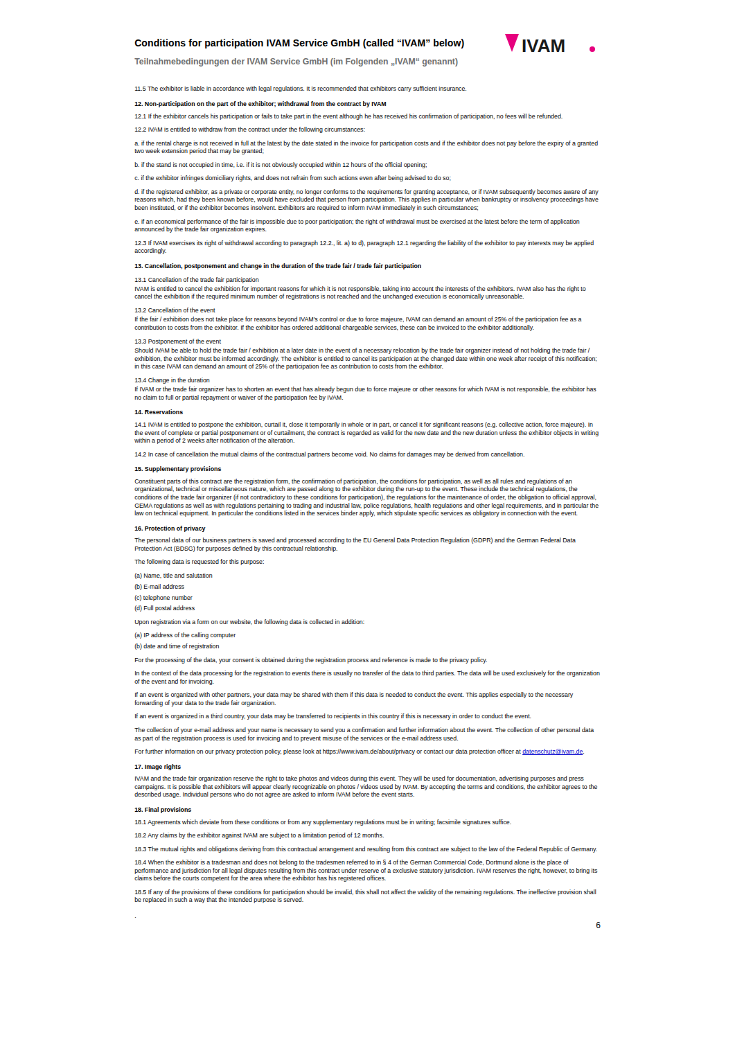IVAM
Conditions for participation IVAM Service GmbH (called “IVAM” below)
Teilnahmebedingungen der IVAM Service GmbH (im Folgenden „IVAM“ genannt)
11.5 The exhibitor is liable in accordance with legal regulations. It is recommended that exhibitors carry sufficient insurance.
12. Non-participation on the part of the exhibitor; withdrawal from the contract by IVAM
12.1 If the exhibitor cancels his participation or fails to take part in the event although he has received his confirmation of participation, no fees will be refunded.
12.2 IVAM is entitled to withdraw from the contract under the following circumstances:
a. if the rental charge is not received in full at the latest by the date stated in the invoice for participation costs and if the exhibitor does not pay before the expiry of a granted two week extension period that may be granted;
b. if the stand is not occupied in time, i.e. if it is not obviously occupied within 12 hours of the official opening;
c. if the exhibitor infringes domiciliary rights, and does not refrain from such actions even after being advised to do so;
d. if the registered exhibitor, as a private or corporate entity, no longer conforms to the requirements for granting acceptance, or if IVAM subsequently becomes aware of any reasons which, had they been known before, would have excluded that person from participation. This applies in particular when bankruptcy or insolvency proceedings have been instituted, or if the exhibitor becomes insolvent. Exhibitors are required to inform IVAM immediately in such circumstances;
e. if an economical performance of the fair is impossible due to poor participation; the right of withdrawal must be exercised at the latest before the term of application announced by the trade fair organization expires.
12.3 If IVAM exercises its right of withdrawal according to paragraph 12.2., lit. a) to d), paragraph 12.1 regarding the liability of the exhibitor to pay interests may be applied accordingly.
13. Cancellation, postponement and change in the duration of the trade fair / trade fair participation
13.1 Cancellation of the trade fair participation
IVAM is entitled to cancel the exhibition for important reasons for which it is not responsible, taking into account the interests of the exhibitors. IVAM also has the right to cancel the exhibition if the required minimum number of registrations is not reached and the unchanged execution is economically unreasonable.
13.2 Cancellation of the event
If the fair / exhibition does not take place for reasons beyond IVAM's control or due to force majeure, IVAM can demand an amount of 25% of the participation fee as a contribution to costs from the exhibitor. If the exhibitor has ordered additional chargeable services, these can be invoiced to the exhibitor additionally.
13.3 Postponement of the event
Should IVAM be able to hold the trade fair / exhibition at a later date in the event of a necessary relocation by the trade fair organizer instead of not holding the trade fair / exhibition, the exhibitor must be informed accordingly. The exhibitor is entitled to cancel its participation at the changed date within one week after receipt of this notification; in this case IVAM can demand an amount of 25% of the participation fee as contribution to costs from the exhibitor.
13.4 Change in the duration
If IVAM or the trade fair organizer has to shorten an event that has already begun due to force majeure or other reasons for which IVAM is not responsible, the exhibitor has no claim to full or partial repayment or waiver of the participation fee by IVAM.
14. Reservations
14.1 IVAM is entitled to postpone the exhibition, curtail it, close it temporarily in whole or in part, or cancel it for significant reasons (e.g. collective action, force majeure). In the event of complete or partial postponement or of curtailment, the contract is regarded as valid for the new date and the new duration unless the exhibitor objects in writing within a period of 2 weeks after notification of the alteration.
14.2 In case of cancellation the mutual claims of the contractual partners become void. No claims for damages may be derived from cancellation.
15. Supplementary provisions
Constituent parts of this contract are the registration form, the confirmation of participation, the conditions for participation, as well as all rules and regulations of an organizational, technical or miscellaneous nature, which are passed along to the exhibitor during the run-up to the event. These include the technical regulations, the conditions of the trade fair organizer (if not contradictory to these conditions for participation), the regulations for the maintenance of order, the obligation to official approval, GEMA regulations as well as with regulations pertaining to trading and industrial law, police regulations, health regulations and other legal requirements, and in particular the law on technical equipment. In particular the conditions listed in the services binder apply, which stipulate specific services as obligatory in connection with the event.
16. Protection of privacy
The personal data of our business partners is saved and processed according to the EU General Data Protection Regulation (GDPR) and the German Federal Data Protection Act (BDSG) for purposes defined by this contractual relationship.
The following data is requested for this purpose:
(a) Name, title and salutation
(b) E-mail address
(c) telephone number
(d) Full postal address
Upon registration via a form on our website, the following data is collected in addition:
(a) IP address of the calling computer
(b) date and time of registration
For the processing of the data, your consent is obtained during the registration process and reference is made to the privacy policy.
In the context of the data processing for the registration to events there is usually no transfer of the data to third parties. The data will be used exclusively for the organization of the event and for invoicing.
If an event is organized with other partners, your data may be shared with them if this data is needed to conduct the event. This applies especially to the necessary forwarding of your data to the trade fair organization.
If an event is organized in a third country, your data may be transferred to recipients in this country if this is necessary in order to conduct the event.
The collection of your e-mail address and your name is necessary to send you a confirmation and further information about the event. The collection of other personal data as part of the registration process is used for invoicing and to prevent misuse of the services or the e-mail address used.
For further information on our privacy protection policy, please look at https://www.ivam.de/about/privacy or contact our data protection officer at datenschutz@ivam.de.
17. Image rights
IVAM and the trade fair organization reserve the right to take photos and videos during this event. They will be used for documentation, advertising purposes and press campaigns. It is possible that exhibitors will appear clearly recognizable on photos / videos used by IVAM. By accepting the terms and conditions, the exhibitor agrees to the described usage. Individual persons who do not agree are asked to inform IVAM before the event starts.
18. Final provisions
18.1 Agreements which deviate from these conditions or from any supplementary regulations must be in writing; facsimile signatures suffice.
18.2 Any claims by the exhibitor against IVAM are subject to a limitation period of 12 months.
18.3 The mutual rights and obligations deriving from this contractual arrangement and resulting from this contract are subject to the law of the Federal Republic of Germany.
18.4 When the exhibitor is a tradesman and does not belong to the tradesmen referred to in § 4 of the German Commercial Code, Dortmund alone is the place of performance and jurisdiction for all legal disputes resulting from this contract under reserve of a exclusive statutory jurisdiction. IVAM reserves the right, however, to bring its claims before the courts competent for the area where the exhibitor has his registered offices.
18.5 If any of the provisions of these conditions for participation should be invalid, this shall not affect the validity of the remaining regulations. The ineffective provision shall
be replaced in such a way that the intended purpose is served.
.
6